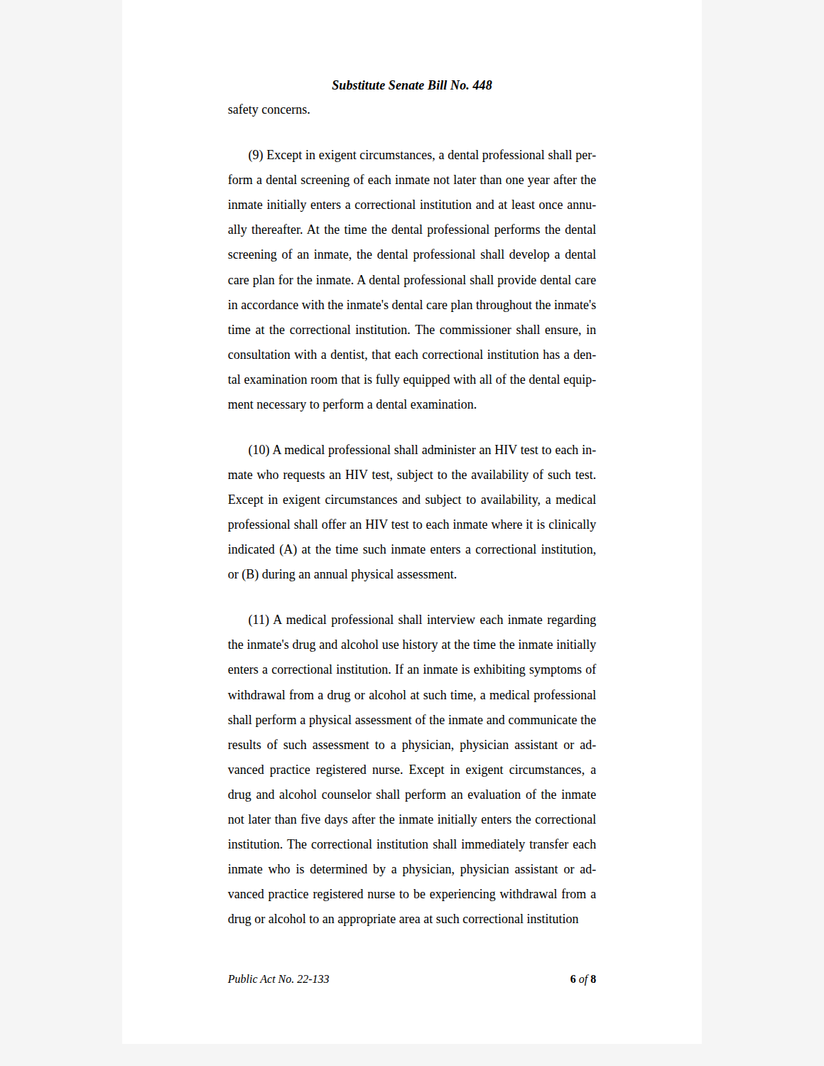Substitute Senate Bill No. 448
safety concerns.
(9) Except in exigent circumstances, a dental professional shall perform a dental screening of each inmate not later than one year after the inmate initially enters a correctional institution and at least once annually thereafter. At the time the dental professional performs the dental screening of an inmate, the dental professional shall develop a dental care plan for the inmate. A dental professional shall provide dental care in accordance with the inmate's dental care plan throughout the inmate's time at the correctional institution. The commissioner shall ensure, in consultation with a dentist, that each correctional institution has a dental examination room that is fully equipped with all of the dental equipment necessary to perform a dental examination.
(10) A medical professional shall administer an HIV test to each inmate who requests an HIV test, subject to the availability of such test. Except in exigent circumstances and subject to availability, a medical professional shall offer an HIV test to each inmate where it is clinically indicated (A) at the time such inmate enters a correctional institution, or (B) during an annual physical assessment.
(11) A medical professional shall interview each inmate regarding the inmate's drug and alcohol use history at the time the inmate initially enters a correctional institution. If an inmate is exhibiting symptoms of withdrawal from a drug or alcohol at such time, a medical professional shall perform a physical assessment of the inmate and communicate the results of such assessment to a physician, physician assistant or advanced practice registered nurse. Except in exigent circumstances, a drug and alcohol counselor shall perform an evaluation of the inmate not later than five days after the inmate initially enters the correctional institution. The correctional institution shall immediately transfer each inmate who is determined by a physician, physician assistant or advanced practice registered nurse to be experiencing withdrawal from a drug or alcohol to an appropriate area at such correctional institution
Public Act No. 22-133
6 of 8